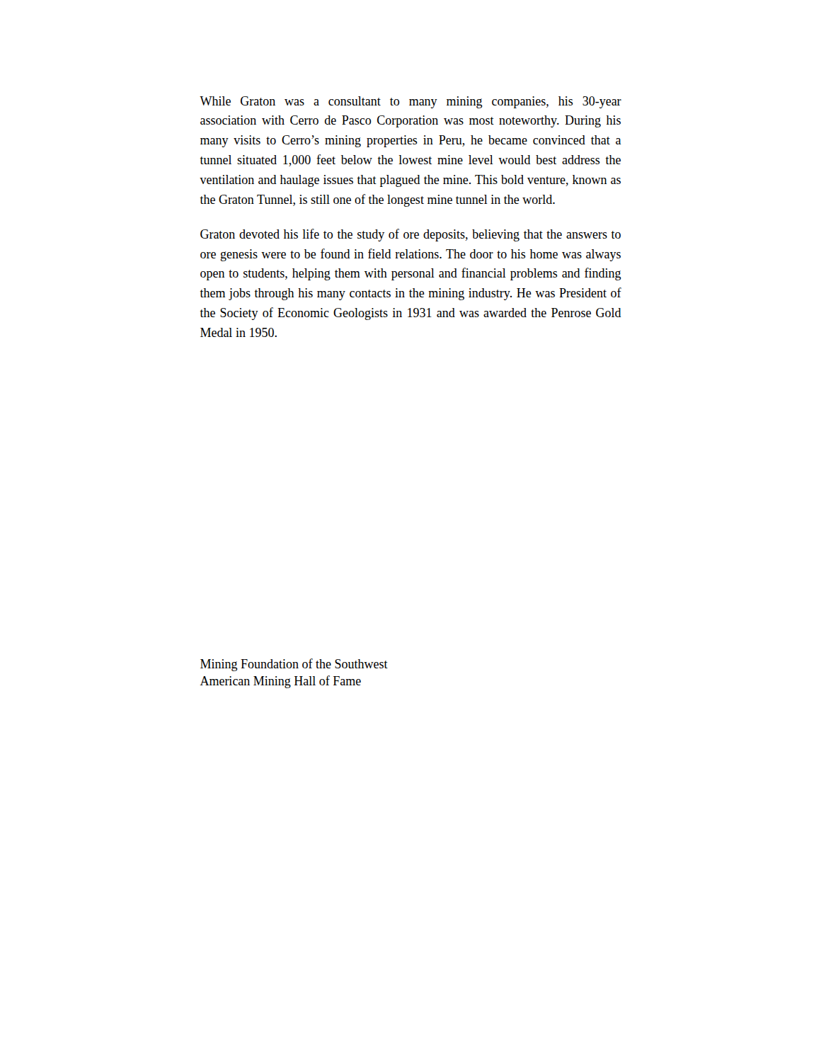While Graton was a consultant to many mining companies, his 30-year association with Cerro de Pasco Corporation was most noteworthy. During his many visits to Cerro’s mining properties in Peru, he became convinced that a tunnel situated 1,000 feet below the lowest mine level would best address the ventilation and haulage issues that plagued the mine. This bold venture, known as the Graton Tunnel, is still one of the longest mine tunnel in the world.
Graton devoted his life to the study of ore deposits, believing that the answers to ore genesis were to be found in field relations. The door to his home was always open to students, helping them with personal and financial problems and finding them jobs through his many contacts in the mining industry. He was President of the Society of Economic Geologists in 1931 and was awarded the Penrose Gold Medal in 1950.
Mining Foundation of the Southwest
American Mining Hall of Fame